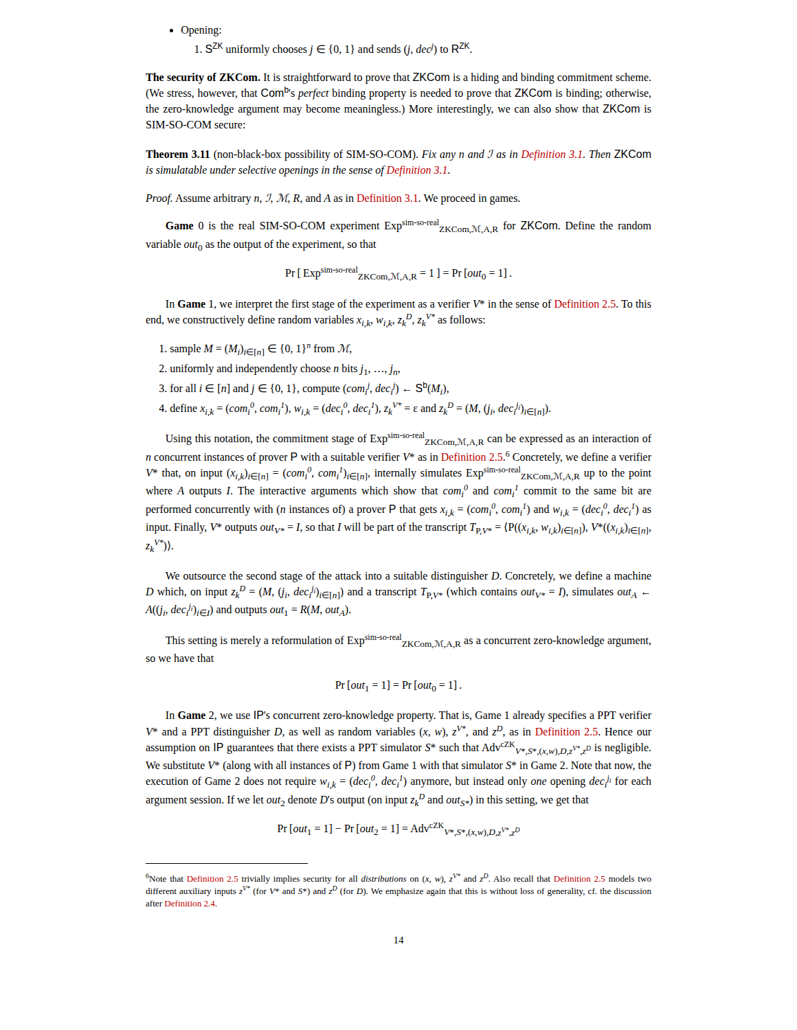Opening:
SZK uniformly chooses j ∈ {0, 1} and sends (j, decj) to RZK.
The security of ZKCom.
It is straightforward to prove that ZKCom is a hiding and binding commitment scheme. (We stress, however, that Comb's perfect binding property is needed to prove that ZKCom is binding; otherwise, the zero-knowledge argument may become meaningless.) More interestingly, we can also show that ZKCom is SIM-SO-COM secure:
Theorem 3.11 (non-black-box possibility of SIM-SO-COM). Fix any n and ℐ as in Definition 3.1. Then ZKCom is simulatable under selective openings in the sense of Definition 3.1.
Proof. Assume arbitrary n, ℐ, ℳ, R, and A as in Definition 3.1. We proceed in games.
Game 0 is the real SIM-SO-COM experiment Expsim-so-realZKCom,ℳ,A,R for ZKCom. Define the random variable out0 as the output of the experiment, so that
Pr [ Expsim-so-realZKCom,ℳ,A,R = 1 ] = Pr [out0 = 1] .
In Game 1, we interpret the first stage of the experiment as a verifier V* in the sense of Definition 2.5. To this end, we constructively define random variables xi,k, wi,k, zkD, zkV* as follows:
sample M = (Mi)i∈[n] ∈ {0, 1}n from ℳ,
uniformly and independently choose n bits j1, …, jn,
for all i ∈ [n] and j ∈ {0, 1}, compute (comij, decij) ← Sb(Mi),
define xi,k = (comi0, comi1), wi,k = (deci0, deci1), zkV* = ε and zkD = (M, (ji, deciji)i∈[n]).
Using this notation, the commitment stage of Expsim-so-realZKCom,ℳ,A,R can be expressed as an interaction of n concurrent instances of prover P with a suitable verifier V* as in Definition 2.5.6 Concretely, we define a verifier V* that, on input (xi,k)i∈[n] = (comi0, comi1)i∈[n], internally simulates Expsim-so-realZKCom,ℳ,A,R up to the point where A outputs I. The interactive arguments which show that comi0 and comi1 commit to the same bit are performed concurrently with (n instances of) a prover P that gets xi,k = (comi0, comi1) and wi,k = (deci0, deci1) as input. Finally, V* outputs outV* = I, so that I will be part of the transcript TP,V* = ⟨P((xi,k, wi,k)i∈[n]), V*((xi,k)i∈[n], zkV*)⟩.
We outsource the second stage of the attack into a suitable distinguisher D. Concretely, we define a machine D which, on input zkD = (M, (ji, deciji)i∈[n]) and a transcript TP,V* (which contains outV* = I), simulates outA ← A((ji, deciji)i∈I) and outputs out1 = R(M, outA).
This setting is merely a reformulation of Expsim-so-realZKCom,ℳ,A,R as a concurrent zero-knowledge argument, so we have that
Pr [out1 = 1] = Pr [out0 = 1] .
In Game 2, we use IP's concurrent zero-knowledge property. That is, Game 1 already specifies a PPT verifier V* and a PPT distinguisher D, as well as random variables (x, w), zV*, and zD, as in Definition 2.5. Hence our assumption on IP guarantees that there exists a PPT simulator S* such that AdvcZKV*,S*,(x,w),D,zV*,zD is negligible. We substitute V* (along with all instances of P) from Game 1 with that simulator S* in Game 2. Note that now, the execution of Game 2 does not require wi,k = (deci0, deci1) anymore, but instead only one opening deciji for each argument session. If we let out2 denote D's output (on input zkD and outS*) in this setting, we get that
Pr [out1 = 1] − Pr [out2 = 1] = AdvcZKV*,S*,(x,w),D,zV*,zD
6Note that Definition 2.5 trivially implies security for all distributions on (x, w), zV* and zD. Also recall that Definition 2.5 models two different auxiliary inputs zV* (for V* and S*) and zD (for D). We emphasize again that this is without loss of generality, cf. the discussion after Definition 2.4.
14